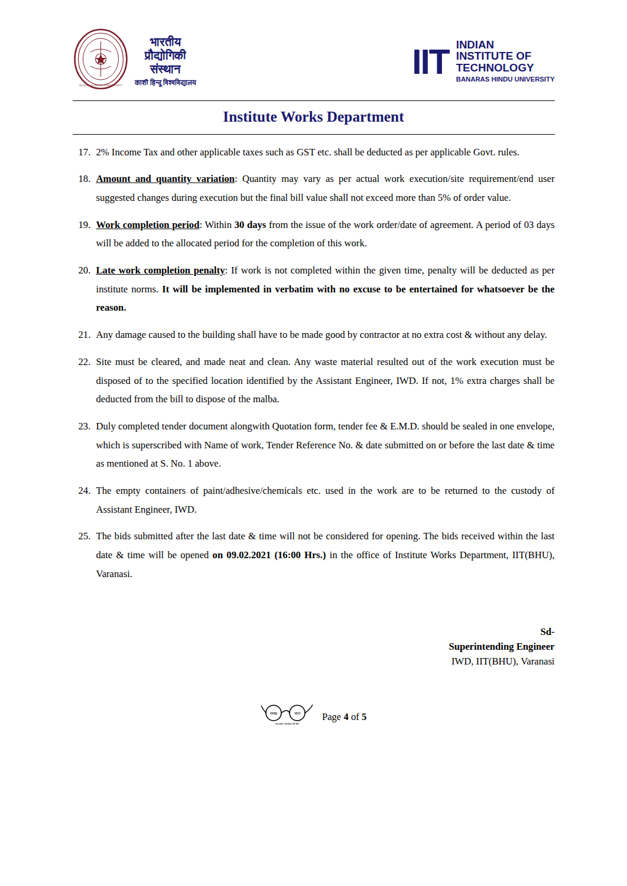BANARAS HINDU UNIVERSITY
भारतीय
प्रौद्योगिकी
संस्थान
काशी हिन्दू विश्वविद्यालय
IIT
INDIAN
INSTITUTE OF
TECHNOLOGY
BANARAS HINDU UNIVERSITY
Institute Works Department
2% Income Tax and other applicable taxes such as GST etc. shall be deducted as per applicable Govt. rules.
Amount and quantity variation: Quantity may vary as per actual work execution/site requirement/end user suggested changes during execution but the final bill value shall not exceed more than 5% of order value.
Work completion period: Within 30 days from the issue of the work order/date of agreement. A period of 03 days will be added to the allocated period for the completion of this work.
Late work completion penalty: If work is not completed within the given time, penalty will be deducted as per institute norms. It will be implemented in verbatim with no excuse to be entertained for whatsoever be the reason.
Any damage caused to the building shall have to be made good by contractor at no extra cost & without any delay.
Site must be cleared, and made neat and clean. Any waste material resulted out of the work execution must be disposed of to the specified location identified by the Assistant Engineer, IWD. If not, 1% extra charges shall be deducted from the bill to dispose of the malba.
Duly completed tender document alongwith Quotation form, tender fee & E.M.D. should be sealed in one envelope, which is superscribed with Name of work, Tender Reference No. & date submitted on or before the last date & time as mentioned at S. No. 1 above.
The empty containers of paint/adhesive/chemicals etc. used in the work are to be returned to the custody of Assistant Engineer, IWD.
The bids submitted after the last date & time will not be considered for opening. The bids received within the last date & time will be opened on 09.02.2021 (16:00 Hrs.) in the office of Institute Works Department, IIT(BHU), Varanasi.
Sd-
Superintending Engineer
IWD, IIT(BHU), Varanasi
स्वच्छ भारत एक कदम स्वच्छता की ओर Page 4 of 5